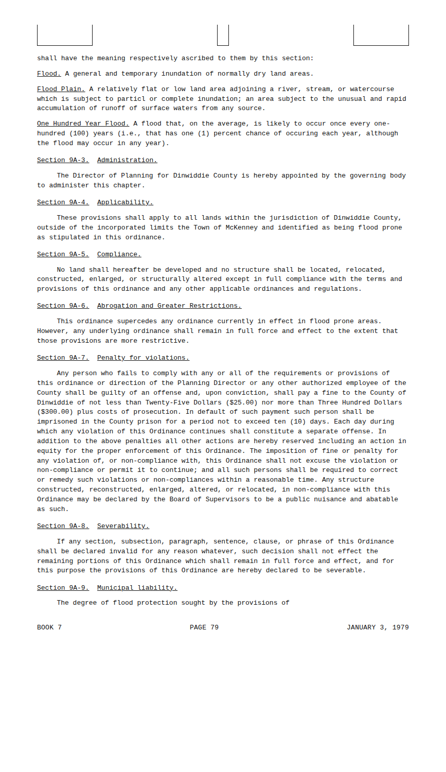shall have the meaning respectively ascribed to them by this section:
Flood. A general and temporary inundation of normally dry land areas.
Flood Plain. A relatively flat or low land area adjoining a river, stream, or watercourse which is subject to particl or complete inundation; an area subject to the unusual and rapid accumulation of runoff of surface waters from any source.
One Hundred Year Flood. A flood that, on the average, is likely to occur once every one-hundred (100) years (i.e., that has one (1) percent chance of occuring each year, although the flood may occur in any year).
Section 9A-3. Administration.
The Director of Planning for Dinwiddie County is hereby appointed by the governing body to administer this chapter.
Section 9A-4. Applicability.
These provisions shall apply to all lands within the jurisdiction of Dinwiddie County, outside of the incorporated limits the Town of McKenney and identified as being flood prone as stipulated in this ordinance.
Section 9A-5. Compliance.
No land shall hereafter be developed and no structure shall be located, relocated, constructed, enlarged, or structurally altered except in full compliance with the terms and provisions of this ordinance and any other applicable ordinances and regulations.
Section 9A-6. Abrogation and Greater Restrictions.
This ordinance supercedes any ordinance currently in effect in flood prone areas. However, any underlying ordinance shall remain in full force and effect to the extent that those provisions are more restrictive.
Section 9A-7. Penalty for violations.
Any person who fails to comply with any or all of the requirements or provisions of this ordinance or direction of the Planning Director or any other authorized employee of the County shall be guilty of an offense and, upon conviction, shall pay a fine to the County of Dinwiddie of not less than Twenty-Five Dollars ($25.00) nor more than Three Hundred Dollars ($300.00) plus costs of prosecution. In default of such payment such person shall be imprisoned in the County prison for a period not to exceed ten (10) days. Each day during which any violation of this Ordinance continues shall constitute a separate offense. In addition to the above penalties all other actions are hereby reserved including an action in equity for the proper enforcement of this Ordinance. The imposition of fine or penalty for any violation of, or non-compliance with, this Ordinance shall not excuse the violation or non-compliance or permit it to continue; and all such persons shall be required to correct or remedy such violations or non-compliances within a reasonable time. Any structure constructed, reconstructed, enlarged, altered, or relocated, in non-compliance with this Ordinance may be declared by the Board of Supervisors to be a public nuisance and abatable as such.
Section 9A-8. Severability.
If any section, subsection, paragraph, sentence, clause, or phrase of this Ordinance shall be declared invalid for any reason whatever, such decision shall not effect the remaining portions of this Ordinance which shall remain in full force and effect, and for this purpose the provisions of this Ordinance are hereby declared to be severable.
Section 9A-9. Municipal liability.
The degree of flood protection sought by the provisions of
BOOK 7 PAGE 79 JANUARY 3, 1979